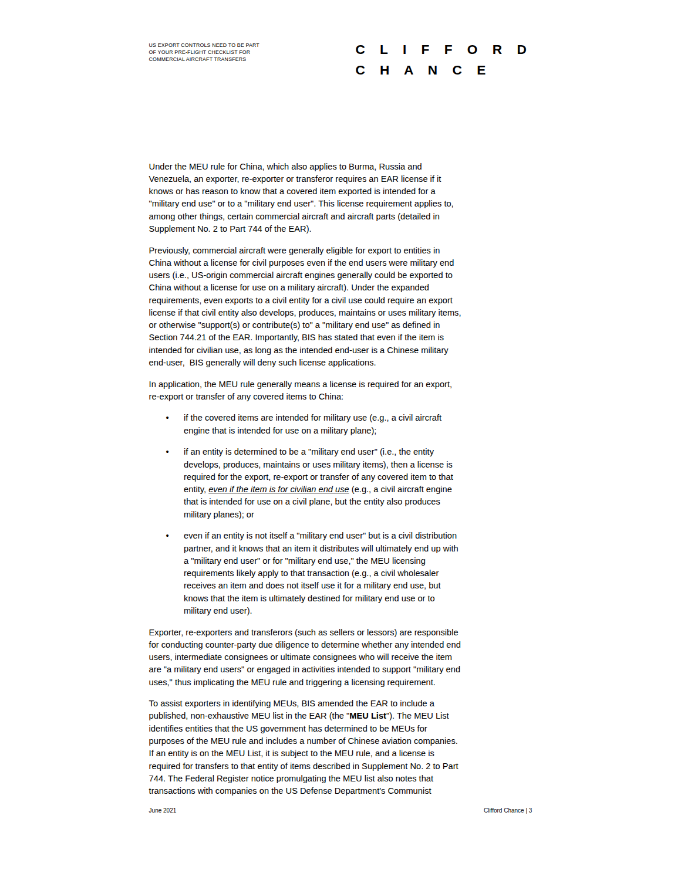US Export Controls Need to be Part
of Your Pre-Flight Checklist for
Commercial Aircraft Transfers
C L I F F O R D
C H A N C E
Under the MEU rule for China, which also applies to Burma, Russia and Venezuela, an exporter, re-exporter or transferor requires an EAR license if it knows or has reason to know that a covered item exported is intended for a "military end use" or to a "military end user". This license requirement applies to, among other things, certain commercial aircraft and aircraft parts (detailed in Supplement No. 2 to Part 744 of the EAR).
Previously, commercial aircraft were generally eligible for export to entities in China without a license for civil purposes even if the end users were military end users (i.e., US-origin commercial aircraft engines generally could be exported to China without a license for use on a military aircraft). Under the expanded requirements, even exports to a civil entity for a civil use could require an export license if that civil entity also develops, produces, maintains or uses military items, or otherwise "support(s) or contribute(s) to" a "military end use" as defined in Section 744.21 of the EAR. Importantly, BIS has stated that even if the item is intended for civilian use, as long as the intended end-user is a Chinese military end-user, BIS generally will deny such license applications.
In application, the MEU rule generally means a license is required for an export, re-export or transfer of any covered items to China:
if the covered items are intended for military use (e.g., a civil aircraft engine that is intended for use on a military plane);
if an entity is determined to be a "military end user" (i.e., the entity develops, produces, maintains or uses military items), then a license is required for the export, re-export or transfer of any covered item to that entity, even if the item is for civilian end use (e.g., a civil aircraft engine that is intended for use on a civil plane, but the entity also produces military planes); or
even if an entity is not itself a "military end user" but is a civil distribution partner, and it knows that an item it distributes will ultimately end up with a "military end user" or for "military end use," the MEU licensing requirements likely apply to that transaction (e.g., a civil wholesaler receives an item and does not itself use it for a military end use, but knows that the item is ultimately destined for military end use or to military end user).
Exporter, re-exporters and transferors (such as sellers or lessors) are responsible for conducting counter-party due diligence to determine whether any intended end users, intermediate consignees or ultimate consignees who will receive the item are "a military end users" or engaged in activities intended to support "military end uses," thus implicating the MEU rule and triggering a licensing requirement.
To assist exporters in identifying MEUs, BIS amended the EAR to include a published, non-exhaustive MEU list in the EAR (the "MEU List"). The MEU List identifies entities that the US government has determined to be MEUs for purposes of the MEU rule and includes a number of Chinese aviation companies. If an entity is on the MEU List, it is subject to the MEU rule, and a license is required for transfers to that entity of items described in Supplement No. 2 to Part 744. The Federal Register notice promulgating the MEU list also notes that transactions with companies on the US Defense Department's Communist
June 2021 Clifford Chance | 3